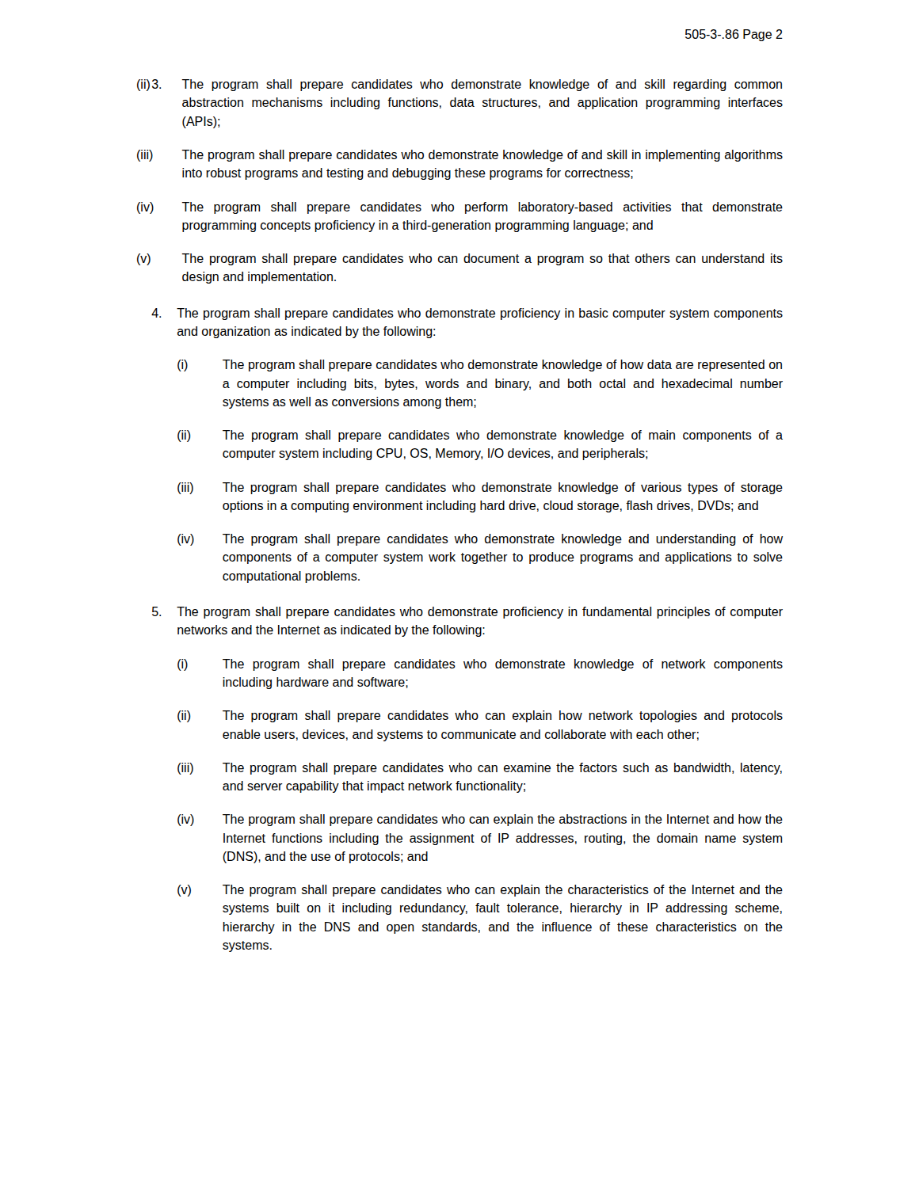505-3-.86 Page 2
(ii) The program shall prepare candidates who demonstrate knowledge of and skill regarding common abstraction mechanisms including functions, data structures, and application programming interfaces (APIs);
(iii) The program shall prepare candidates who demonstrate knowledge of and skill in implementing algorithms into robust programs and testing and debugging these programs for correctness;
(iv) The program shall prepare candidates who perform laboratory-based activities that demonstrate programming concepts proficiency in a third-generation programming language; and
(v) The program shall prepare candidates who can document a program so that others can understand its design and implementation.
The program shall prepare candidates who demonstrate proficiency in basic computer system components and organization as indicated by the following:
(i) The program shall prepare candidates who demonstrate knowledge of how data are represented on a computer including bits, bytes, words and binary, and both octal and hexadecimal number systems as well as conversions among them;
(ii) The program shall prepare candidates who demonstrate knowledge of main components of a computer system including CPU, OS, Memory, I/O devices, and peripherals;
(iii) The program shall prepare candidates who demonstrate knowledge of various types of storage options in a computing environment including hard drive, cloud storage, flash drives, DVDs; and
(iv) The program shall prepare candidates who demonstrate knowledge and understanding of how components of a computer system work together to produce programs and applications to solve computational problems.
The program shall prepare candidates who demonstrate proficiency in fundamental principles of computer networks and the Internet as indicated by the following:
(i) The program shall prepare candidates who demonstrate knowledge of network components including hardware and software;
(ii) The program shall prepare candidates who can explain how network topologies and protocols enable users, devices, and systems to communicate and collaborate with each other;
(iii) The program shall prepare candidates who can examine the factors such as bandwidth, latency, and server capability that impact network functionality;
(iv) The program shall prepare candidates who can explain the abstractions in the Internet and how the Internet functions including the assignment of IP addresses, routing, the domain name system (DNS), and the use of protocols; and
(v) The program shall prepare candidates who can explain the characteristics of the Internet and the systems built on it including redundancy, fault tolerance, hierarchy in IP addressing scheme, hierarchy in the DNS and open standards, and the influence of these characteristics on the systems.